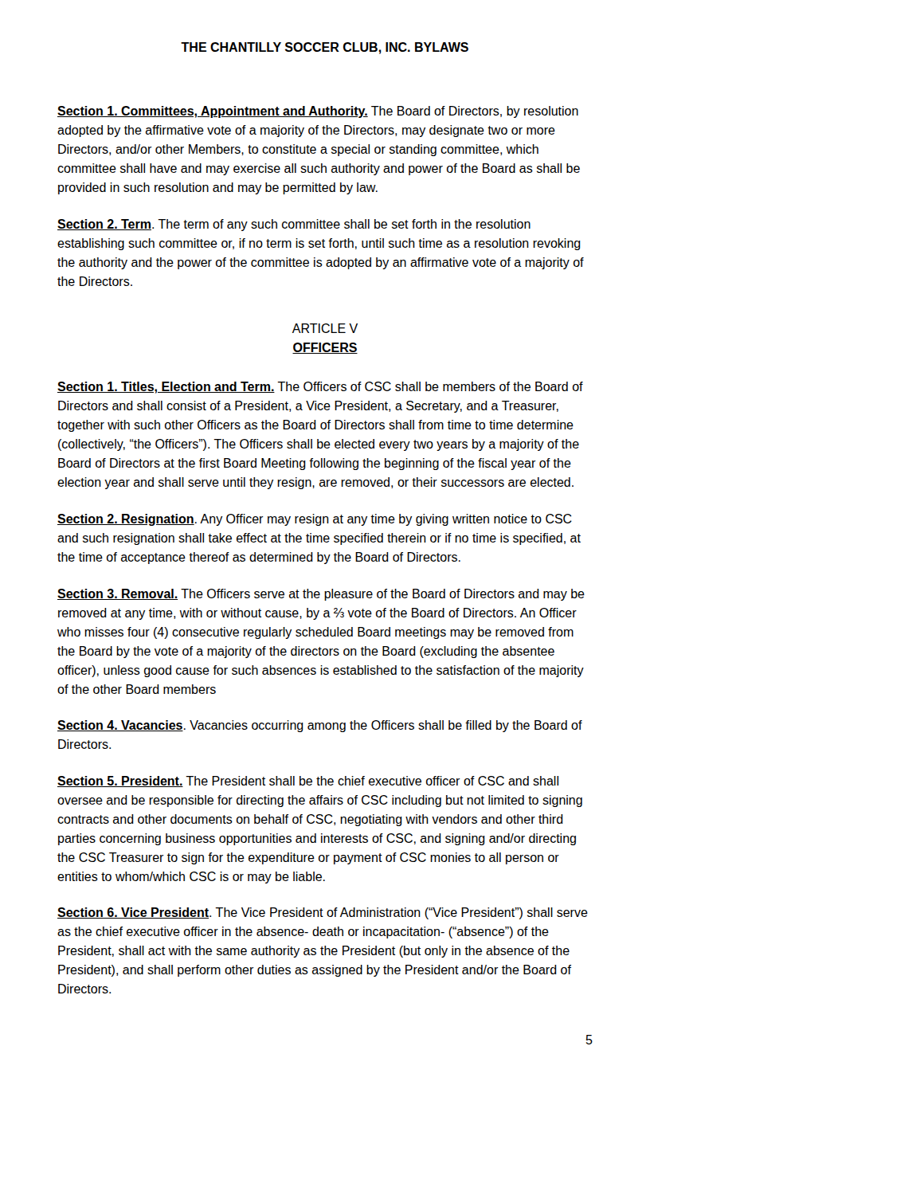THE CHANTILLY SOCCER CLUB, INC. BYLAWS
Section 1. Committees, Appointment and Authority. The Board of Directors, by resolution adopted by the affirmative vote of a majority of the Directors, may designate two or more Directors, and/or other Members, to constitute a special or standing committee, which committee shall have and may exercise all such authority and power of the Board as shall be provided in such resolution and may be permitted by law.
Section 2. Term. The term of any such committee shall be set forth in the resolution establishing such committee or, if no term is set forth, until such time as a resolution revoking the authority and the power of the committee is adopted by an affirmative vote of a majority of the Directors.
ARTICLE V OFFICERS
Section 1. Titles, Election and Term. The Officers of CSC shall be members of the Board of Directors and shall consist of a President, a Vice President, a Secretary, and a Treasurer, together with such other Officers as the Board of Directors shall from time to time determine (collectively, “the Officers”). The Officers shall be elected every two years by a majority of the Board of Directors at the first Board Meeting following the beginning of the fiscal year of the election year and shall serve until they resign, are removed, or their successors are elected.
Section 2. Resignation. Any Officer may resign at any time by giving written notice to CSC and such resignation shall take effect at the time specified therein or if no time is specified, at the time of acceptance thereof as determined by the Board of Directors.
Section 3. Removal. The Officers serve at the pleasure of the Board of Directors and may be removed at any time, with or without cause, by a ⅔ vote of the Board of Directors. An Officer who misses four (4) consecutive regularly scheduled Board meetings may be removed from the Board by the vote of a majority of the directors on the Board (excluding the absentee officer), unless good cause for such absences is established to the satisfaction of the majority of the other Board members
Section 4. Vacancies. Vacancies occurring among the Officers shall be filled by the Board of Directors.
Section 5. President. The President shall be the chief executive officer of CSC and shall oversee and be responsible for directing the affairs of CSC including but not limited to signing contracts and other documents on behalf of CSC, negotiating with vendors and other third parties concerning business opportunities and interests of CSC, and signing and/or directing the CSC Treasurer to sign for the expenditure or payment of CSC monies to all person or entities to whom/which CSC is or may be liable.
Section 6. Vice President. The Vice President of Administration (“Vice President”) shall serve as the chief executive officer in the absence- death or incapacitation- (“absence”) of the President, shall act with the same authority as the President (but only in the absence of the President), and shall perform other duties as assigned by the President and/or the Board of Directors.
5